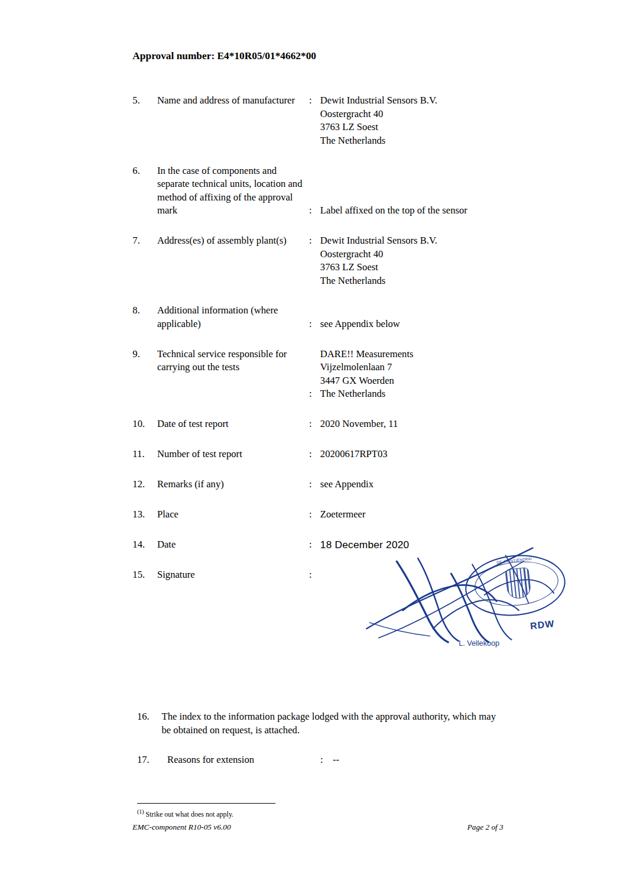Approval number: E4*10R05/01*4662*00
| 5. | Name and address of manufacturer | : | Dewit Industrial Sensors B.V. Oostergracht 40 3763 LZ Soest The Netherlands |
| 6. | In the case of components and separate technical units, location and method of affixing of the approval mark | : | Label affixed on the top of the sensor |
| 7. | Address(es) of assembly plant(s) | : | Dewit Industrial Sensors B.V. Oostergracht 40 3763 LZ Soest The Netherlands |
| 8. | Additional information (where applicable) | : | see Appendix below |
| 9. | Technical service responsible for carrying out the tests | : | DARE!! Measurements Vijzelmolenlaan 7 3447 GX Woerden The Netherlands |
| 10. | Date of test report | : | 2020 November, 11 |
| 11. | Number of test report | : | 20200617RPT03 |
| 12. | Remarks (if any) | : | see Appendix |
| 13. | Place | : | Zoetermeer |
| 14. | Date | : | 18 December 2020 |
| 15. | Signature | : | DE 4 AINTIËNDRAI RDW L. Vellekoop |
16.
The index to the information package lodged with the approval authority, which may be obtained on request, is attached.
| 17. | Reasons for extension | : | -- |
(1) Strike out what does not apply.
EMC-component R10-05 v6.00 Page 2 of 3